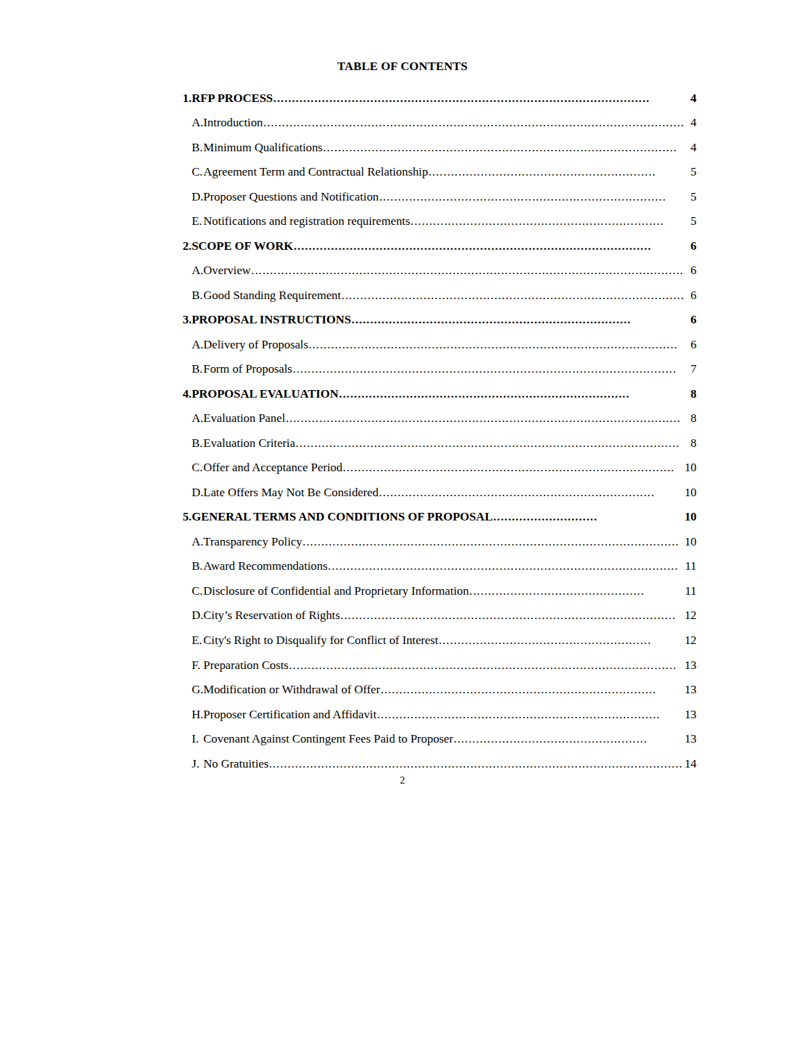TABLE OF CONTENTS
| 1. | RFP PROCESS ..................................................................................................... | 4 |
| | A. | Introduction ................................................................................................................. | 4 |
| | B. | Minimum Qualifications ............................................................................................... | 4 |
| | C. | Agreement Term and Contractual Relationship ............................................................. | 5 |
| | D. | Proposer Questions and Notification ............................................................................. | 5 |
| | E. | Notifications and registration requirements .................................................................... | 5 |
| 2. | SCOPE OF WORK ................................................................................................ | 6 |
| | A. | Overview .................................................................................................................... | 6 |
| | B. | Good Standing Requirement ............................................................................................ | 6 |
| 3. | PROPOSAL INSTRUCTIONS ........................................................................... | 6 |
| | A. | Delivery of Proposals ................................................................................................... | 6 |
| | B. | Form of Proposals ....................................................................................................... | 7 |
| 4. | PROPOSAL EVALUATION .............................................................................. | 8 |
| | A. | Evaluation Panel .......................................................................................................... | 8 |
| | B. | Evaluation Criteria ....................................................................................................... | 8 |
| | C. | Offer and Acceptance Period ......................................................................................... | 10 |
| | D. | Late Offers May Not Be Considered .......................................................................... | 10 |
| 5. | GENERAL TERMS AND CONDITIONS OF PROPOSAL ............................ | 10 |
| | A. | Transparency Policy ..................................................................................................... | 10 |
| | B. | Award Recommendations .............................................................................................. | 11 |
| | C. | Disclosure of Confidential and Proprietary Information ............................................... | 11 |
| | D. | City’s Reservation of Rights .......................................................................................... | 12 |
| | E. | City's Right to Disqualify for Conflict of Interest ......................................................... | 12 |
| | F. | Preparation Costs ........................................................................................................ | 13 |
| | G. | Modification or Withdrawal of Offer .......................................................................... | 13 |
| | H. | Proposer Certification and Affidavit ............................................................................ | 13 |
| | I. | Covenant Against Contingent Fees Paid to Proposer .................................................... | 13 |
| | J. | No Gratuities ............................................................................................................... | 14 |
2